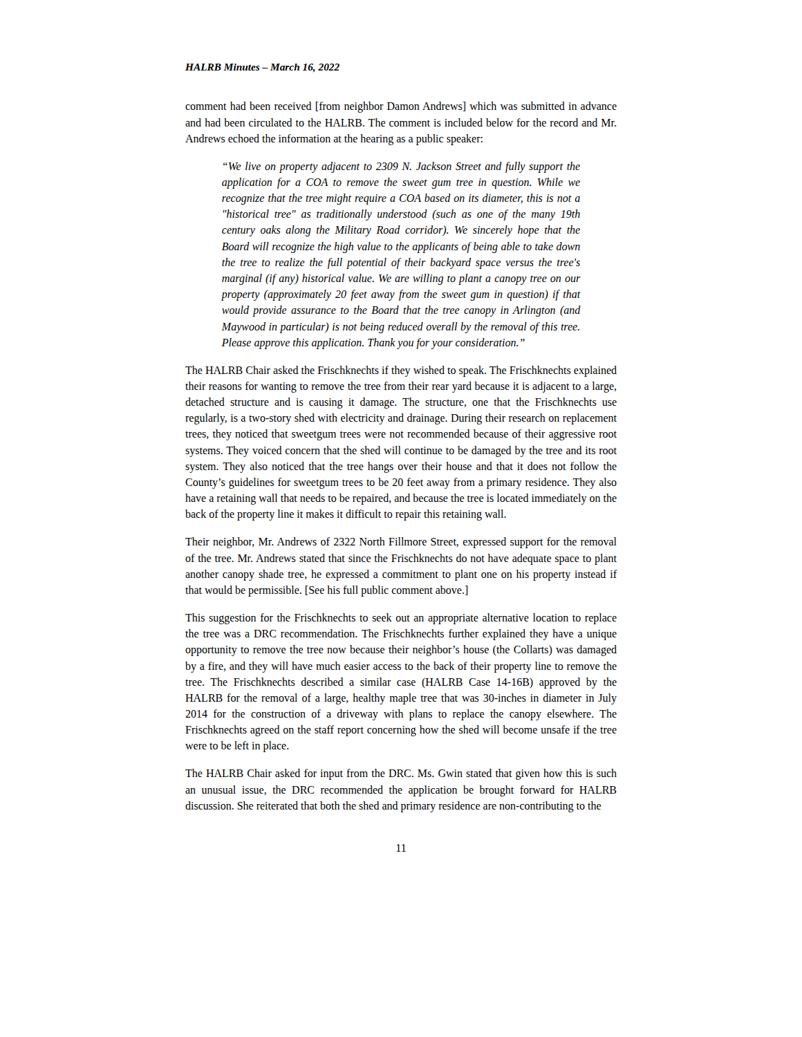HALRB Minutes – March 16, 2022
comment had been received [from neighbor Damon Andrews] which was submitted in advance and had been circulated to the HALRB. The comment is included below for the record and Mr. Andrews echoed the information at the hearing as a public speaker:
“We live on property adjacent to 2309 N. Jackson Street and fully support the application for a COA to remove the sweet gum tree in question. While we recognize that the tree might require a COA based on its diameter, this is not a "historical tree" as traditionally understood (such as one of the many 19th century oaks along the Military Road corridor). We sincerely hope that the Board will recognize the high value to the applicants of being able to take down the tree to realize the full potential of their backyard space versus the tree's marginal (if any) historical value. We are willing to plant a canopy tree on our property (approximately 20 feet away from the sweet gum in question) if that would provide assurance to the Board that the tree canopy in Arlington (and Maywood in particular) is not being reduced overall by the removal of this tree. Please approve this application. Thank you for your consideration.”
The HALRB Chair asked the Frischknechts if they wished to speak. The Frischknechts explained their reasons for wanting to remove the tree from their rear yard because it is adjacent to a large, detached structure and is causing it damage. The structure, one that the Frischknechts use regularly, is a two-story shed with electricity and drainage. During their research on replacement trees, they noticed that sweetgum trees were not recommended because of their aggressive root systems. They voiced concern that the shed will continue to be damaged by the tree and its root system. They also noticed that the tree hangs over their house and that it does not follow the County’s guidelines for sweetgum trees to be 20 feet away from a primary residence. They also have a retaining wall that needs to be repaired, and because the tree is located immediately on the back of the property line it makes it difficult to repair this retaining wall.
Their neighbor, Mr. Andrews of 2322 North Fillmore Street, expressed support for the removal of the tree. Mr. Andrews stated that since the Frischknechts do not have adequate space to plant another canopy shade tree, he expressed a commitment to plant one on his property instead if that would be permissible. [See his full public comment above.]
This suggestion for the Frischknechts to seek out an appropriate alternative location to replace the tree was a DRC recommendation. The Frischknechts further explained they have a unique opportunity to remove the tree now because their neighbor’s house (the Collarts) was damaged by a fire, and they will have much easier access to the back of their property line to remove the tree. The Frischknechts described a similar case (HALRB Case 14-16B) approved by the HALRB for the removal of a large, healthy maple tree that was 30-inches in diameter in July 2014 for the construction of a driveway with plans to replace the canopy elsewhere. The Frischknechts agreed on the staff report concerning how the shed will become unsafe if the tree were to be left in place.
The HALRB Chair asked for input from the DRC. Ms. Gwin stated that given how this is such an unusual issue, the DRC recommended the application be brought forward for HALRB discussion. She reiterated that both the shed and primary residence are non-contributing to the
11